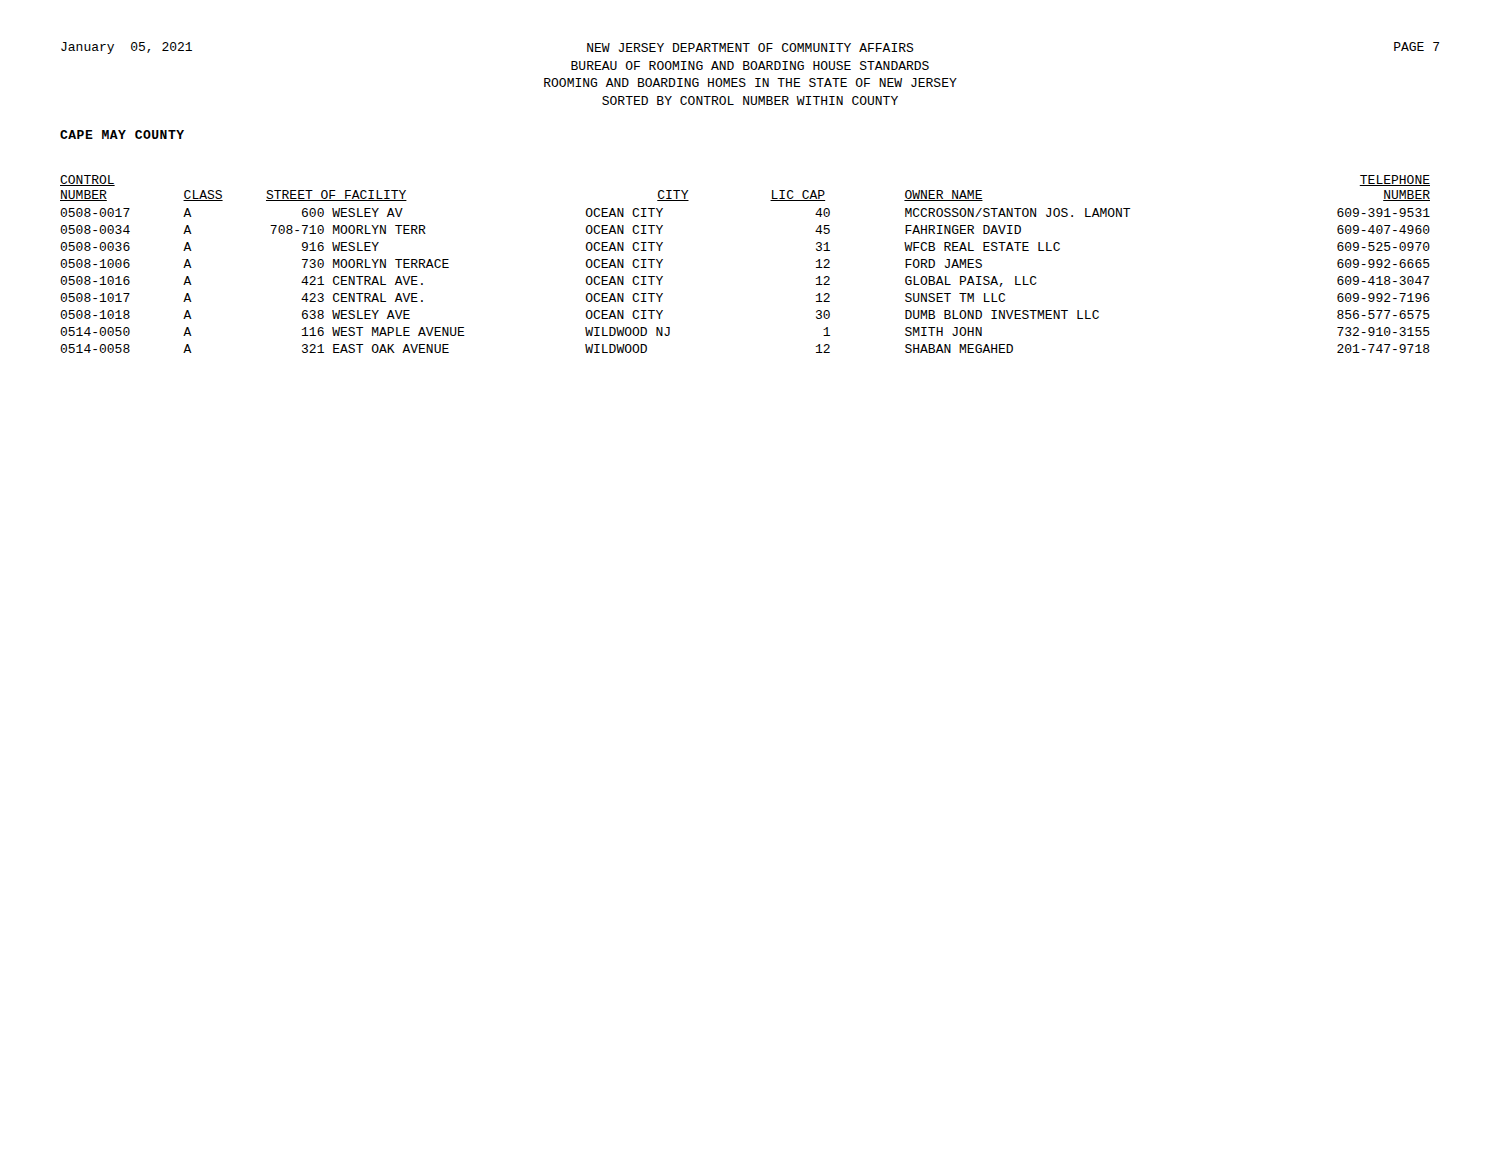January 05, 2021
NEW JERSEY DEPARTMENT OF COMMUNITY AFFAIRS
BUREAU OF ROOMING AND BOARDING HOUSE STANDARDS
ROOMING AND BOARDING HOMES IN THE STATE OF NEW JERSEY
SORTED BY CONTROL NUMBER WITHIN COUNTY
PAGE 7
CAPE MAY COUNTY
| CONTROL NUMBER | CLASS | STREET OF FACILITY | CITY | LIC CAP | OWNER NAME | TELEPHONE NUMBER |
| --- | --- | --- | --- | --- | --- | --- |
| 0508-0017 | A | 600 WESLEY AV | OCEAN CITY | 40 | MCCROSSON/STANTON JOS. LAMONT | 609-391-9531 |
| 0508-0034 | A | 708-710 MOORLYN TERR | OCEAN CITY | 45 | FAHRINGER DAVID | 609-407-4960 |
| 0508-0036 | A | 916 WESLEY | OCEAN CITY | 31 | WFCB REAL ESTATE LLC | 609-525-0970 |
| 0508-1006 | A | 730 MOORLYN TERRACE | OCEAN CITY | 12 | FORD JAMES | 609-992-6665 |
| 0508-1016 | A | 421 CENTRAL AVE. | OCEAN CITY | 12 | GLOBAL PAISA, LLC | 609-418-3047 |
| 0508-1017 | A | 423 CENTRAL AVE. | OCEAN CITY | 12 | SUNSET TM LLC | 609-992-7196 |
| 0508-1018 | A | 638 WESLEY AVE | OCEAN CITY | 30 | DUMB BLOND INVESTMENT LLC | 856-577-6575 |
| 0514-0050 | A | 116 WEST MAPLE AVENUE | WILDWOOD NJ | 1 | SMITH JOHN | 732-910-3155 |
| 0514-0058 | A | 321 EAST OAK AVENUE | WILDWOOD | 12 | SHABAN MEGAHED | 201-747-9718 |